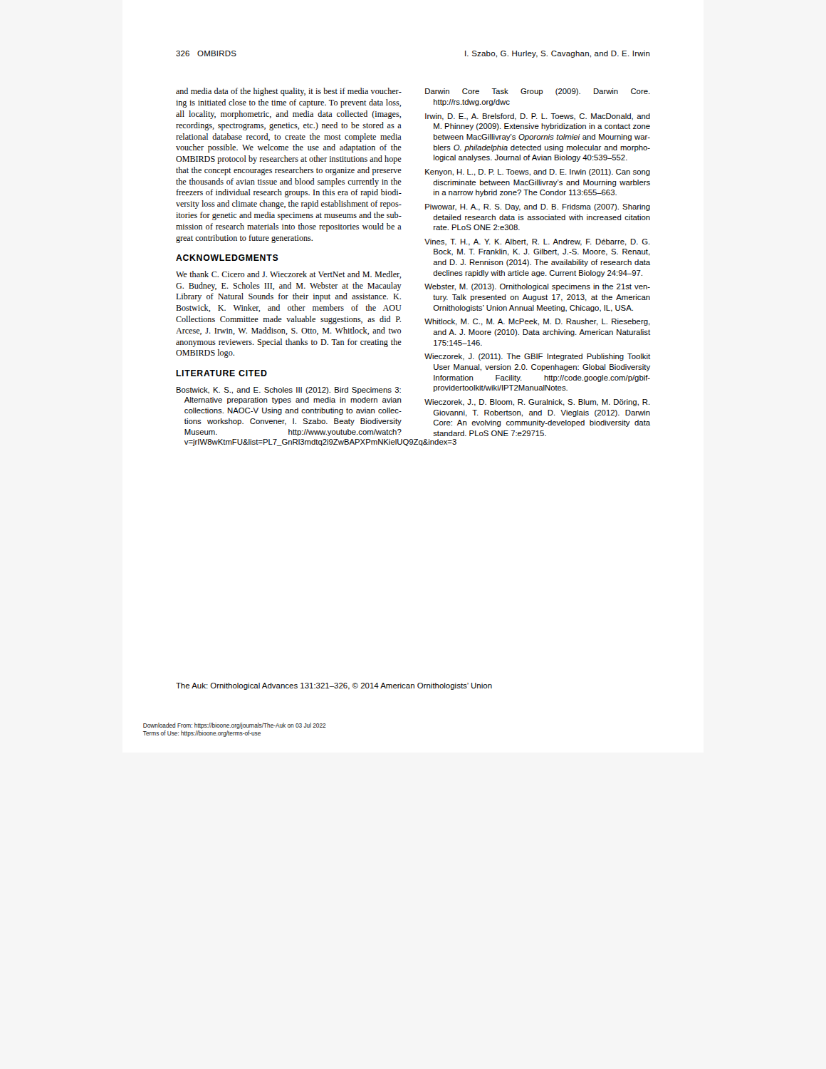326 OMBIRDS
I. Szabo, G. Hurley, S. Cavaghan, and D. E. Irwin
and media data of the highest quality, it is best if media vouchering is initiated close to the time of capture. To prevent data loss, all locality, morphometric, and media data collected (images, recordings, spectrograms, genetics, etc.) need to be stored as a relational database record, to create the most complete media voucher possible. We welcome the use and adaptation of the OMBIRDS protocol by researchers at other institutions and hope that the concept encourages researchers to organize and preserve the thousands of avian tissue and blood samples currently in the freezers of individual research groups. In this era of rapid biodiversity loss and climate change, the rapid establishment of repositories for genetic and media specimens at museums and the submission of research materials into those repositories would be a great contribution to future generations.
ACKNOWLEDGMENTS
We thank C. Cicero and J. Wieczorek at VertNet and M. Medler, G. Budney, E. Scholes III, and M. Webster at the Macaulay Library of Natural Sounds for their input and assistance. K. Bostwick, K. Winker, and other members of the AOU Collections Committee made valuable suggestions, as did P. Arcese, J. Irwin, W. Maddison, S. Otto, M. Whitlock, and two anonymous reviewers. Special thanks to D. Tan for creating the OMBIRDS logo.
LITERATURE CITED
Bostwick, K. S., and E. Scholes III (2012). Bird Specimens 3: Alternative preparation types and media in modern avian collections. NAOC-V Using and contributing to avian collections workshop. Convener, I. Szabo. Beaty Biodiversity Museum. http://www.youtube.com/watch?v=jrIW8wKtmFU&list=PL7_GnRl3mdtq2i9ZwBAPXPmNKielUQ9Zq&index=3
Darwin Core Task Group (2009). Darwin Core. http://rs.tdwg.org/dwc
Irwin, D. E., A. Brelsford, D. P. L. Toews, C. MacDonald, and M. Phinney (2009). Extensive hybridization in a contact zone between MacGillivray’s Oporornis tolmiei and Mourning warblers O. philadelphia detected using molecular and morphological analyses. Journal of Avian Biology 40:539–552.
Kenyon, H. L., D. P. L. Toews, and D. E. Irwin (2011). Can song discriminate between MacGillivray’s and Mourning warblers in a narrow hybrid zone? The Condor 113:655–663.
Piwowar, H. A., R. S. Day, and D. B. Fridsma (2007). Sharing detailed research data is associated with increased citation rate. PLoS ONE 2:e308.
Vines, T. H., A. Y. K. Albert, R. L. Andrew, F. Débarre, D. G. Bock, M. T. Franklin, K. J. Gilbert, J.-S. Moore, S. Renaut, and D. J. Rennison (2014). The availability of research data declines rapidly with article age. Current Biology 24:94–97.
Webster, M. (2013). Ornithological specimens in the 21st ventury. Talk presented on August 17, 2013, at the American Ornithologists’ Union Annual Meeting, Chicago, IL, USA.
Whitlock, M. C., M. A. McPeek, M. D. Rausher, L. Rieseberg, and A. J. Moore (2010). Data archiving. American Naturalist 175:145–146.
Wieczorek, J. (2011). The GBIF Integrated Publishing Toolkit User Manual, version 2.0. Copenhagen: Global Biodiversity Information Facility. http://code.google.com/p/gbif-providertoolkit/wiki/IPT2ManualNotes.
Wieczorek, J., D. Bloom, R. Guralnick, S. Blum, M. Döring, R. Giovanni, T. Robertson, and D. Vieglais (2012). Darwin Core: An evolving community-developed biodiversity data standard. PLoS ONE 7:e29715.
The Auk: Ornithological Advances 131:321–326, © 2014 American Ornithologists’ Union
Downloaded From: https://bioone.org/journals/The-Auk on 03 Jul 2022
Terms of Use: https://bioone.org/terms-of-use